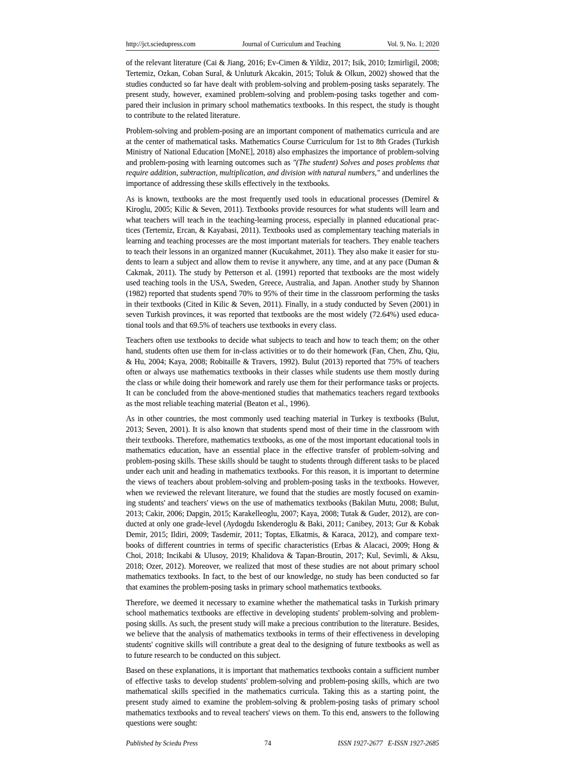http://jct.sciedupress.com Journal of Curriculum and Teaching Vol. 9, No. 1; 2020
of the relevant literature (Cai & Jiang, 2016; Ev-Cimen & Yildiz, 2017; Isik, 2010; Izmirligil, 2008; Tertemiz, Ozkan, Coban Sural, & Unluturk Akcakin, 2015; Toluk & Olkun, 2002) showed that the studies conducted so far have dealt with problem-solving and problem-posing tasks separately. The present study, however, examined problem-solving and problem-posing tasks together and compared their inclusion in primary school mathematics textbooks. In this respect, the study is thought to contribute to the related literature.
Problem-solving and problem-posing are an important component of mathematics curricula and are at the center of mathematical tasks. Mathematics Course Curriculum for 1st to 8th Grades (Turkish Ministry of National Education [MoNE], 2018) also emphasizes the importance of problem-solving and problem-posing with learning outcomes such as "(The student) Solves and poses problems that require addition, subtraction, multiplication, and division with natural numbers," and underlines the importance of addressing these skills effectively in the textbooks.
As is known, textbooks are the most frequently used tools in educational processes (Demirel & Kiroglu, 2005; Kilic & Seven, 2011). Textbooks provide resources for what students will learn and what teachers will teach in the teaching-learning process, especially in planned educational practices (Tertemiz, Ercan, & Kayabasi, 2011). Textbooks used as complementary teaching materials in learning and teaching processes are the most important materials for teachers. They enable teachers to teach their lessons in an organized manner (Kucukahmet, 2011). They also make it easier for students to learn a subject and allow them to revise it anywhere, any time, and at any pace (Duman & Cakmak, 2011). The study by Petterson et al. (1991) reported that textbooks are the most widely used teaching tools in the USA, Sweden, Greece, Australia, and Japan. Another study by Shannon (1982) reported that students spend 70% to 95% of their time in the classroom performing the tasks in their textbooks (Cited in Kilic & Seven, 2011). Finally, in a study conducted by Seven (2001) in seven Turkish provinces, it was reported that textbooks are the most widely (72.64%) used educational tools and that 69.5% of teachers use textbooks in every class.
Teachers often use textbooks to decide what subjects to teach and how to teach them; on the other hand, students often use them for in-class activities or to do their homework (Fan, Chen, Zhu, Qiu, & Hu, 2004; Kaya, 2008; Robitaille & Travers, 1992). Bulut (2013) reported that 75% of teachers often or always use mathematics textbooks in their classes while students use them mostly during the class or while doing their homework and rarely use them for their performance tasks or projects. It can be concluded from the above-mentioned studies that mathematics teachers regard textbooks as the most reliable teaching material (Beaton et al., 1996).
As in other countries, the most commonly used teaching material in Turkey is textbooks (Bulut, 2013; Seven, 2001). It is also known that students spend most of their time in the classroom with their textbooks. Therefore, mathematics textbooks, as one of the most important educational tools in mathematics education, have an essential place in the effective transfer of problem-solving and problem-posing skills. These skills should be taught to students through different tasks to be placed under each unit and heading in mathematics textbooks. For this reason, it is important to determine the views of teachers about problem-solving and problem-posing tasks in the textbooks. However, when we reviewed the relevant literature, we found that the studies are mostly focused on examining students' and teachers' views on the use of mathematics textbooks (Bakilan Mutu, 2008; Bulut, 2013; Cakir, 2006; Dapgin, 2015; Karakelleoglu, 2007; Kaya, 2008; Tutak & Guder, 2012), are conducted at only one grade-level (Aydogdu Iskenderoglu & Baki, 2011; Canibey, 2013; Gur & Kobak Demir, 2015; Ildiri, 2009; Tasdemir, 2011; Toptas, Elkatmis, & Karaca, 2012), and compare textbooks of different countries in terms of specific characteristics (Erbas & Alacaci, 2009; Hong & Choi, 2018; Incikabi & Ulusoy, 2019; Khalidova & Tapan-Broutin, 2017; Kul, Sevimli, & Aksu, 2018; Ozer, 2012). Moreover, we realized that most of these studies are not about primary school mathematics textbooks. In fact, to the best of our knowledge, no study has been conducted so far that examines the problem-posing tasks in primary school mathematics textbooks.
Therefore, we deemed it necessary to examine whether the mathematical tasks in Turkish primary school mathematics textbooks are effective in developing students' problem-solving and problem-posing skills. As such, the present study will make a precious contribution to the literature. Besides, we believe that the analysis of mathematics textbooks in terms of their effectiveness in developing students' cognitive skills will contribute a great deal to the designing of future textbooks as well as to future research to be conducted on this subject.
Based on these explanations, it is important that mathematics textbooks contain a sufficient number of effective tasks to develop students' problem-solving and problem-posing skills, which are two mathematical skills specified in the mathematics curricula. Taking this as a starting point, the present study aimed to examine the problem-solving & problem-posing tasks of primary school mathematics textbooks and to reveal teachers' views on them. To this end, answers to the following questions were sought:
Published by Sciedu Press 74 ISSN 1927-2677 E-ISSN 1927-2685